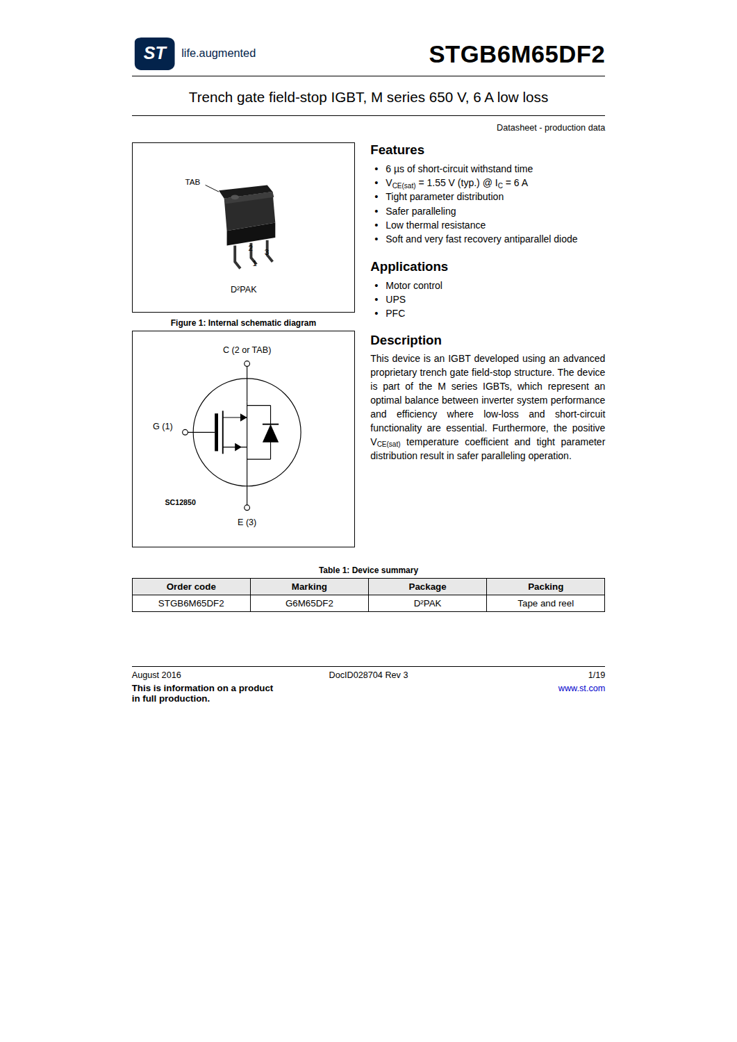ST life.augmented
STGB6M65DF2
Trench gate field-stop IGBT, M series 650 V, 6 A low loss
Datasheet - production data
TAB 2 3 1 D²PAK
Figure 1: Internal schematic diagram
C (2 or TAB) E (3) G (1) SC12850
Features
6 µs of short-circuit withstand time
VCE(sat) = 1.55 V (typ.) @ IC = 6 A
Tight parameter distribution
Safer paralleling
Low thermal resistance
Soft and very fast recovery antiparallel diode
Applications
Motor control
UPS
PFC
Description
This device is an IGBT developed using an advanced proprietary trench gate field-stop structure. The device is part of the M series IGBTs, which represent an optimal balance between inverter system performance and efficiency where low-loss and short-circuit functionality are essential. Furthermore, the positive VCE(sat) temperature coefficient and tight parameter distribution result in safer paralleling operation.
Table 1: Device summary
| Order code | Marking | Package | Packing |
| --- | --- | --- | --- |
| STGB6M65DF2 | G6M65DF2 | D²PAK | Tape and reel |
August 2016
DocID028704 Rev 3
1/19
This is information on a product in full production.
www.st.com